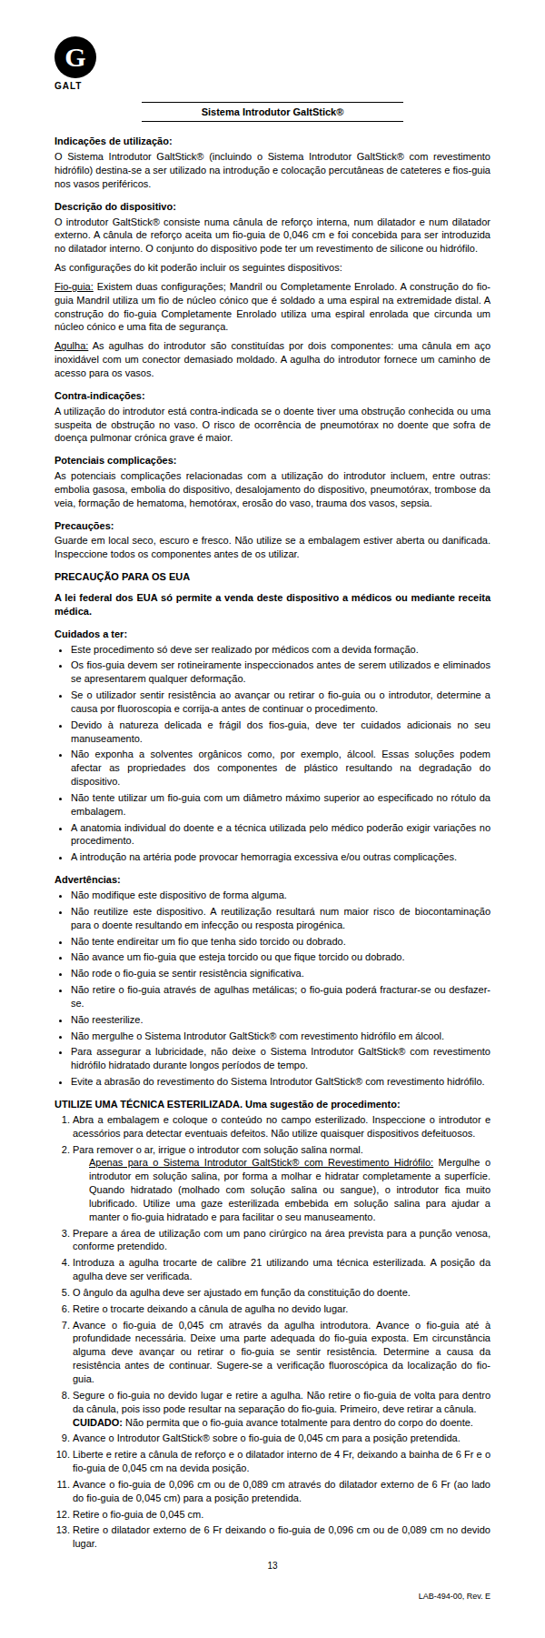G
GALT
Sistema Introdutor GaltStick®
Indicações de utilização:
O Sistema Introdutor GaltStick® (incluindo o Sistema Introdutor GaltStick® com revestimento hidrófilo) destina-se a ser utilizado na introdução e colocação percutâneas de cateteres e fios-guia nos vasos periféricos.
Descrição do dispositivo:
O introdutor GaltStick® consiste numa cânula de reforço interna, num dilatador e num dilatador externo. A cânula de reforço aceita um fio-guia de 0,046 cm e foi concebida para ser introduzida no dilatador interno. O conjunto do dispositivo pode ter um revestimento de silicone ou hidrófilo.
As configurações do kit poderão incluir os seguintes dispositivos:
Fio-guia: Existem duas configurações; Mandril ou Completamente Enrolado. A construção do fio-guia Mandril utiliza um fio de núcleo cónico que é soldado a uma espiral na extremidade distal. A construção do fio-guia Completamente Enrolado utiliza uma espiral enrolada que circunda um núcleo cónico e uma fita de segurança.
Agulha: As agulhas do introdutor são constituídas por dois componentes: uma cânula em aço inoxidável com um conector demasiado moldado. A agulha do introdutor fornece um caminho de acesso para os vasos.
Contra-indicações:
A utilização do introdutor está contra-indicada se o doente tiver uma obstrução conhecida ou uma suspeita de obstrução no vaso. O risco de ocorrência de pneumotórax no doente que sofra de doença pulmonar crónica grave é maior.
Potenciais complicações:
As potenciais complicações relacionadas com a utilização do introdutor incluem, entre outras: embolia gasosa, embolia do dispositivo, desalojamento do dispositivo, pneumotórax, trombose da veia, formação de hematoma, hemotórax, erosão do vaso, trauma dos vasos, sepsia.
Precauções:
Guarde em local seco, escuro e fresco. Não utilize se a embalagem estiver aberta ou danificada. Inspeccione todos os componentes antes de os utilizar.
PRECAUÇÃO PARA OS EUA
A lei federal dos EUA só permite a venda deste dispositivo a médicos ou mediante receita médica.
Cuidados a ter:
Este procedimento só deve ser realizado por médicos com a devida formação.
Os fios-guia devem ser rotineiramente inspeccionados antes de serem utilizados e eliminados se apresentarem qualquer deformação.
Se o utilizador sentir resistência ao avançar ou retirar o fio-guia ou o introdutor, determine a causa por fluoroscopia e corrija-a antes de continuar o procedimento.
Devido à natureza delicada e frágil dos fios-guia, deve ter cuidados adicionais no seu manuseamento.
Não exponha a solventes orgânicos como, por exemplo, álcool. Essas soluções podem afectar as propriedades dos componentes de plástico resultando na degradação do dispositivo.
Não tente utilizar um fio-guia com um diâmetro máximo superior ao especificado no rótulo da embalagem.
A anatomia individual do doente e a técnica utilizada pelo médico poderão exigir variações no procedimento.
A introdução na artéria pode provocar hemorragia excessiva e/ou outras complicações.
Advertências:
Não modifique este dispositivo de forma alguma.
Não reutilize este dispositivo. A reutilização resultará num maior risco de biocontaminação para o doente resultando em infecção ou resposta pirogénica.
Não tente endireitar um fio que tenha sido torcido ou dobrado.
Não avance um fio-guia que esteja torcido ou que fique torcido ou dobrado.
Não rode o fio-guia se sentir resistência significativa.
Não retire o fio-guia através de agulhas metálicas; o fio-guia poderá fracturar-se ou desfazer-se.
Não reesterilize.
Não mergulhe o Sistema Introdutor GaltStick® com revestimento hidrófilo em álcool.
Para assegurar a lubricidade, não deixe o Sistema Introdutor GaltStick® com revestimento hidrófilo hidratado durante longos períodos de tempo.
Evite a abrasão do revestimento do Sistema Introdutor GaltStick® com revestimento hidrófilo.
UTILIZE UMA TÉCNICA ESTERILIZADA. Uma sugestão de procedimento:
Abra a embalagem e coloque o conteúdo no campo esterilizado. Inspeccione o introdutor e acessórios para detectar eventuais defeitos. Não utilize quaisquer dispositivos defeituosos.
Para remover o ar, irrigue o introdutor com solução salina normal.
Apenas para o Sistema Introdutor GaltStick® com Revestimento Hidrófilo: Mergulhe o introdutor em solução salina, por forma a molhar e hidratar completamente a superfície. Quando hidratado (molhado com solução salina ou sangue), o introdutor fica muito lubrificado. Utilize uma gaze esterilizada embebida em solução salina para ajudar a manter o fio-guia hidratado e para facilitar o seu manuseamento.
Prepare a área de utilização com um pano cirúrgico na área prevista para a punção venosa, conforme pretendido.
Introduza a agulha trocarte de calibre 21 utilizando uma técnica esterilizada. A posição da agulha deve ser verificada.
O ângulo da agulha deve ser ajustado em função da constituição do doente.
Retire o trocarte deixando a cânula de agulha no devido lugar.
Avance o fio-guia de 0,045 cm através da agulha introdutora. Avance o fio-guia até à profundidade necessária. Deixe uma parte adequada do fio-guia exposta. Em circunstância alguma deve avançar ou retirar o fio-guia se sentir resistência. Determine a causa da resistência antes de continuar. Sugere-se a verificação fluoroscópica da localização do fio-guia.
Segure o fio-guia no devido lugar e retire a agulha. Não retire o fio-guia de volta para dentro da cânula, pois isso pode resultar na separação do fio-guia. Primeiro, deve retirar a cânula.
CUIDADO: Não permita que o fio-guia avance totalmente para dentro do corpo do doente.
Avance o Introdutor GaltStick® sobre o fio-guia de 0,045 cm para a posição pretendida.
Liberte e retire a cânula de reforço e o dilatador interno de 4 Fr, deixando a bainha de 6 Fr e o fio-guia de 0,045 cm na devida posição.
Avance o fio-guia de 0,096 cm ou de 0,089 cm através do dilatador externo de 6 Fr (ao lado do fio-guia de 0,045 cm) para a posição pretendida.
Retire o fio-guia de 0,045 cm.
Retire o dilatador externo de 6 Fr deixando o fio-guia de 0,096 cm ou de 0,089 cm no devido lugar.
13
LAB-494-00, Rev. E